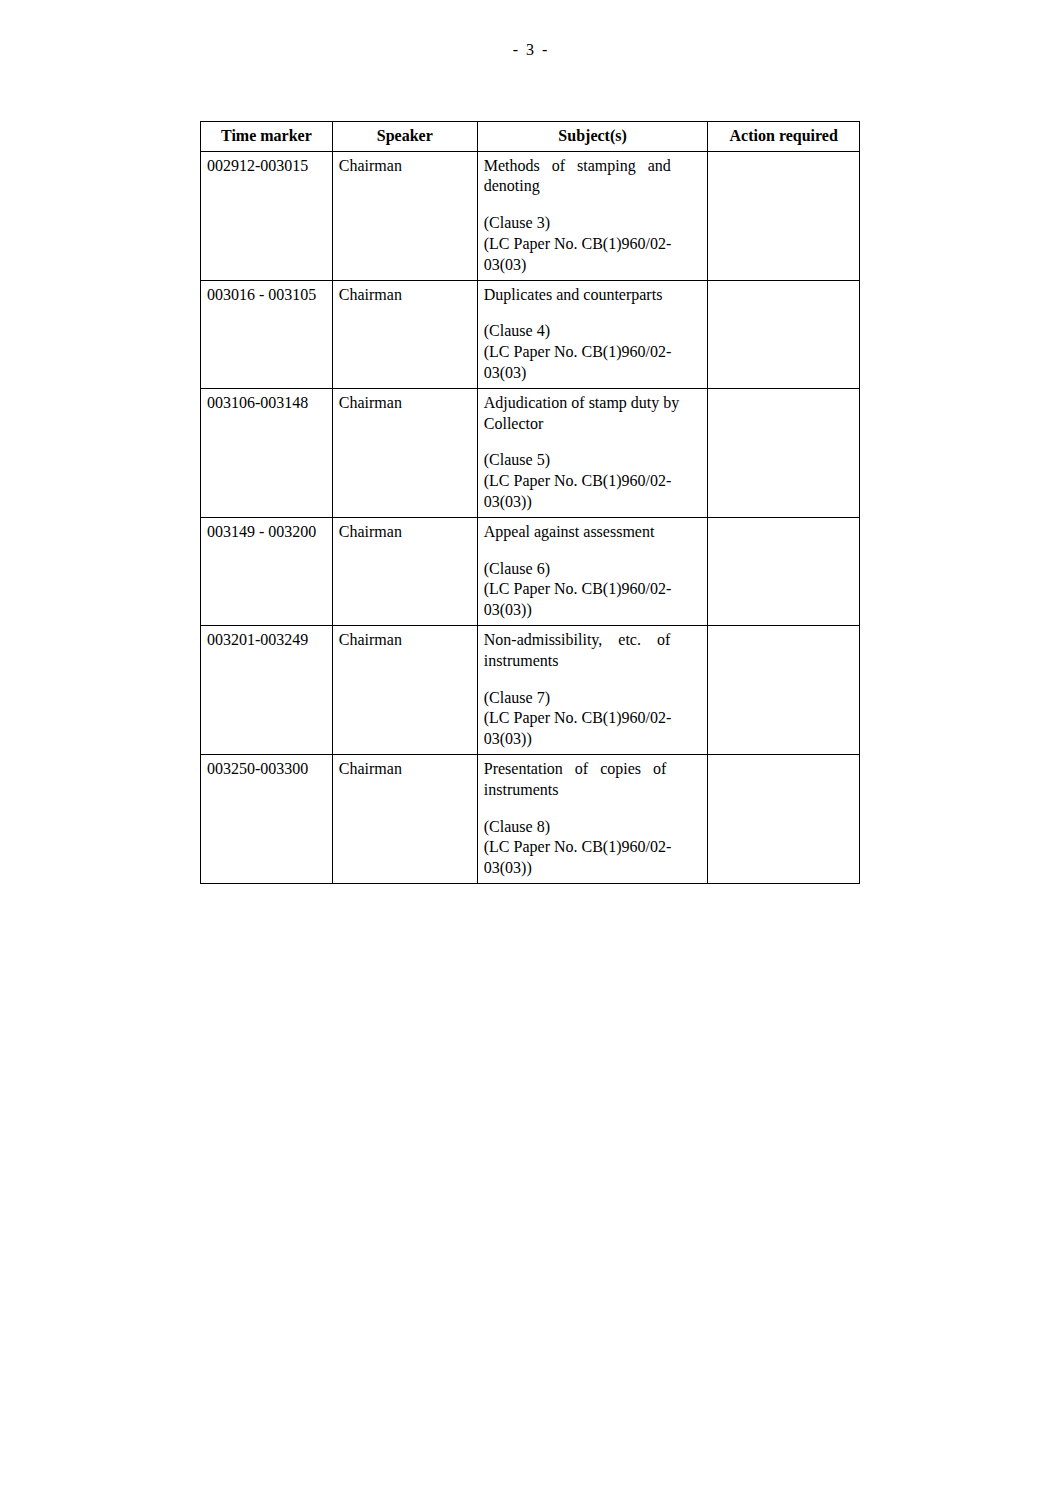- 3 -
| Time marker | Speaker | Subject(s) | Action required |
| --- | --- | --- | --- |
| 002912-003015 | Chairman | Methods of stamping and denoting (Clause 3) (LC Paper No. CB(1)960/02-03(03) | |
| 003016 - 003105 | Chairman | Duplicates and counterparts (Clause 4) (LC Paper No. CB(1)960/02-03(03) | |
| 003106-003148 | Chairman | Adjudication of stamp duty by Collector (Clause 5) (LC Paper No. CB(1)960/02-03(03)) | |
| 003149 - 003200 | Chairman | Appeal against assessment (Clause 6) (LC Paper No. CB(1)960/02-03(03)) | |
| 003201-003249 | Chairman | Non-admissibility, etc. of instruments (Clause 7) (LC Paper No. CB(1)960/02-03(03)) | |
| 003250-003300 | Chairman | Presentation of copies of instruments (Clause 8) (LC Paper No. CB(1)960/02-03(03)) | |